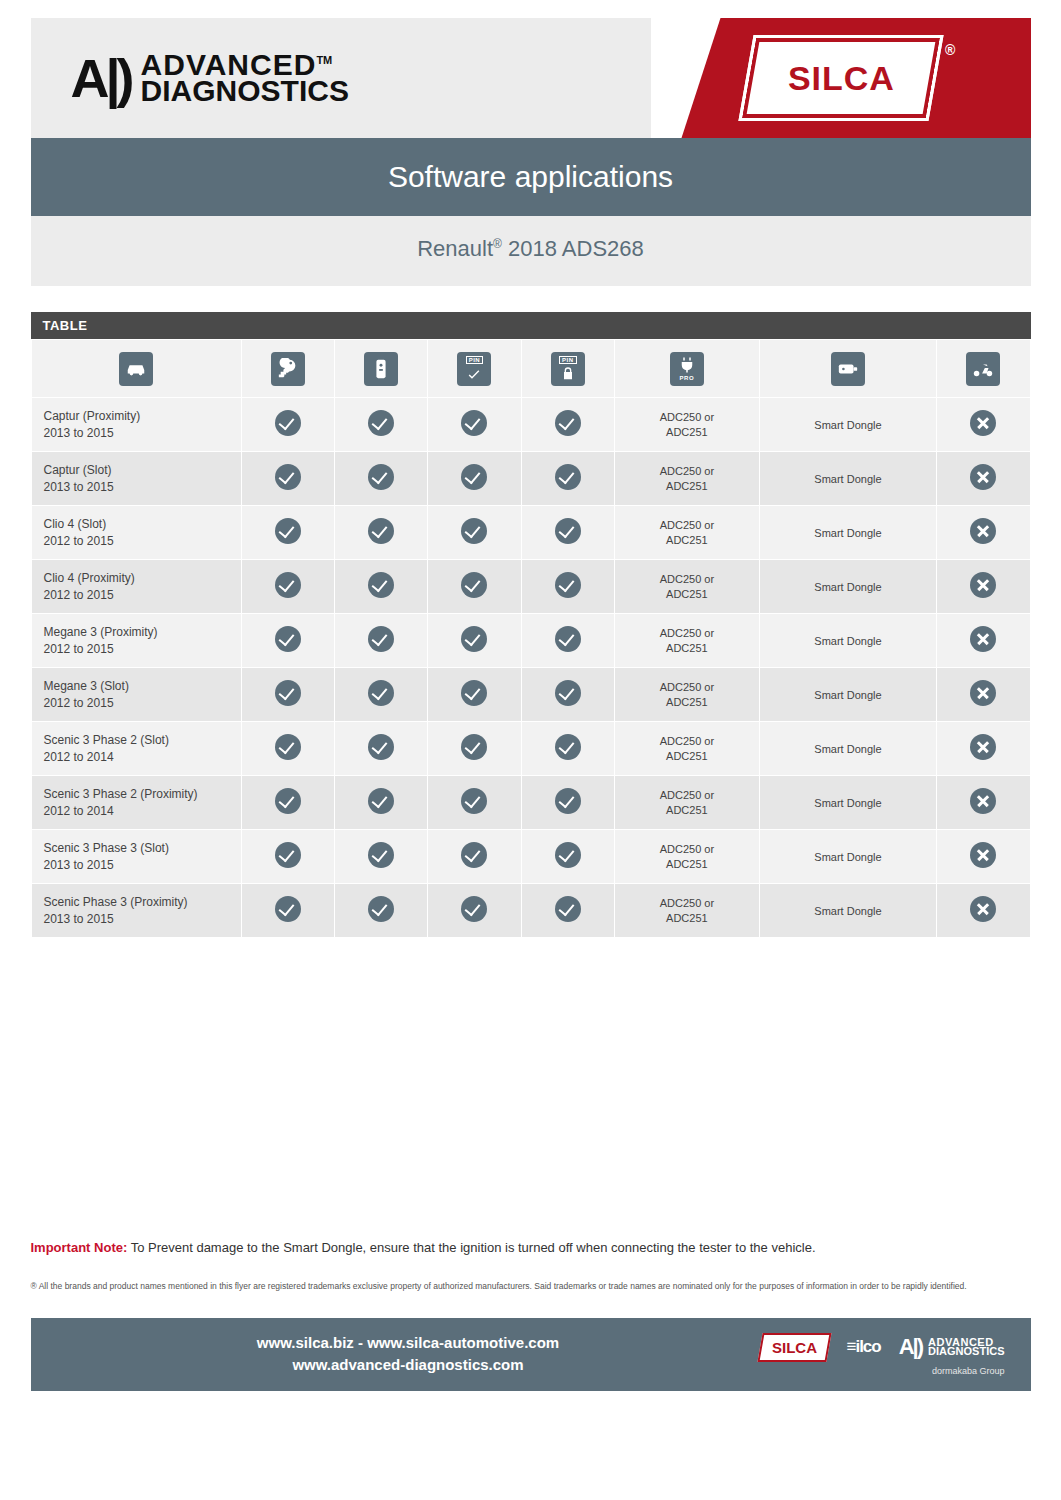A|)
ADVANCEDTM DIAGNOSTICS
SILCA ®
Software applications
Renault® 2018 ADS268
TABLE
| | | | PIN | PIN | PRO | | |
| --- | --- | --- | --- | --- | --- | --- | --- |
| Captur (Proximity) 2013 to 2015 | | | | | ADC250 or ADC251 | Smart Dongle | |
| Captur (Slot) 2013 to 2015 | | | | | ADC250 or ADC251 | Smart Dongle | |
| Clio 4 (Slot) 2012 to 2015 | | | | | ADC250 or ADC251 | Smart Dongle | |
| Clio 4 (Proximity) 2012 to 2015 | | | | | ADC250 or ADC251 | Smart Dongle | |
| Megane 3 (Proximity) 2012 to 2015 | | | | | ADC250 or ADC251 | Smart Dongle | |
| Megane 3 (Slot) 2012 to 2015 | | | | | ADC250 or ADC251 | Smart Dongle | |
| Scenic 3 Phase 2 (Slot) 2012 to 2014 | | | | | ADC250 or ADC251 | Smart Dongle | |
| Scenic 3 Phase 2 (Proximity) 2012 to 2014 | | | | | ADC250 or ADC251 | Smart Dongle | |
| Scenic 3 Phase 3 (Slot) 2013 to 2015 | | | | | ADC250 or ADC251 | Smart Dongle | |
| Scenic Phase 3 (Proximity) 2013 to 2015 | | | | | ADC250 or ADC251 | Smart Dongle | |
Important Note: To Prevent damage to the Smart Dongle, ensure that the ignition is turned off when connecting the tester to the vehicle.
® All the brands and product names mentioned in this flyer are registered trademarks exclusive property of authorized manufacturers. Said trademarks or trade names are nominated only for the purposes of information in order to be rapidly identified.
www.silca.biz - www.silca-automotive.com
www.advanced-diagnostics.com
SILCA
≡ilco
A|) ADVANCED DIAGNOSTICS
dormakaba Group